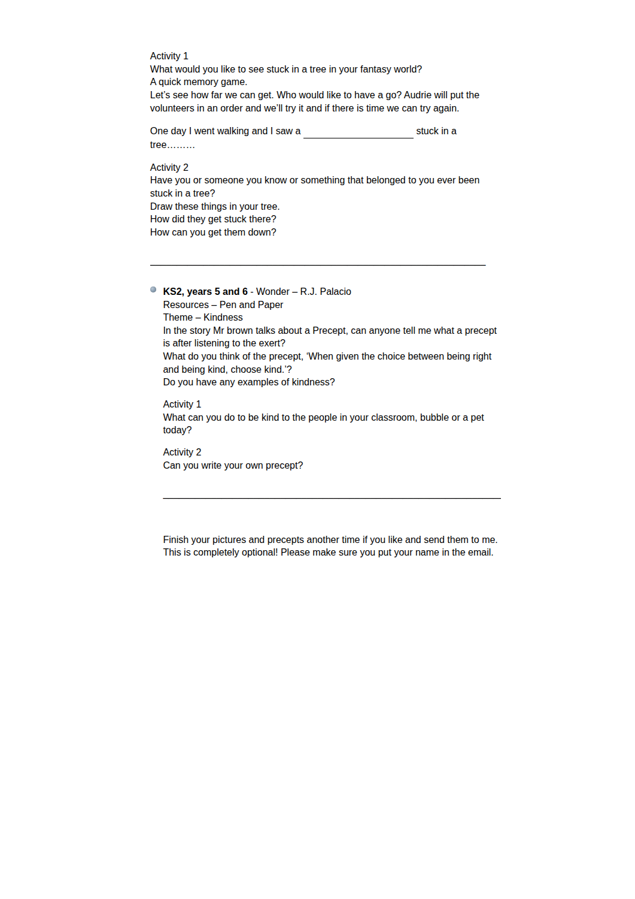Activity 1
What would you like to see stuck in a tree in your fantasy world?
A quick memory game.
Let’s see how far we can get. Who would like to have a go? Audrie will put the volunteers in an order and we’ll try it and if there is time we can try again.
One day I went walking and I saw a stuck in a tree………
Activity 2
Have you or someone you know or something that belonged to you ever been stuck in a tree?
Draw these things in your tree.
How did they get stuck there?
How can you get them down?
_______________________________________________________________
KS2, years 5 and 6 - Wonder – R.J. Palacio
Resources – Pen and Paper
Theme – Kindness
In the story Mr brown talks about a Precept, can anyone tell me what a precept is after listening to the exert?
What do you think of the precept, ‘When given the choice between being right and being kind, choose kind.’?
Do you have any examples of kindness?
Activity 1
What can you do to be kind to the people in your classroom, bubble or a pet today?
Activity 2
Can you write your own precept?
_________________________________________________________________
Finish your pictures and precepts another time if you like and send them to me. This is completely optional! Please make sure you put your name in the email.